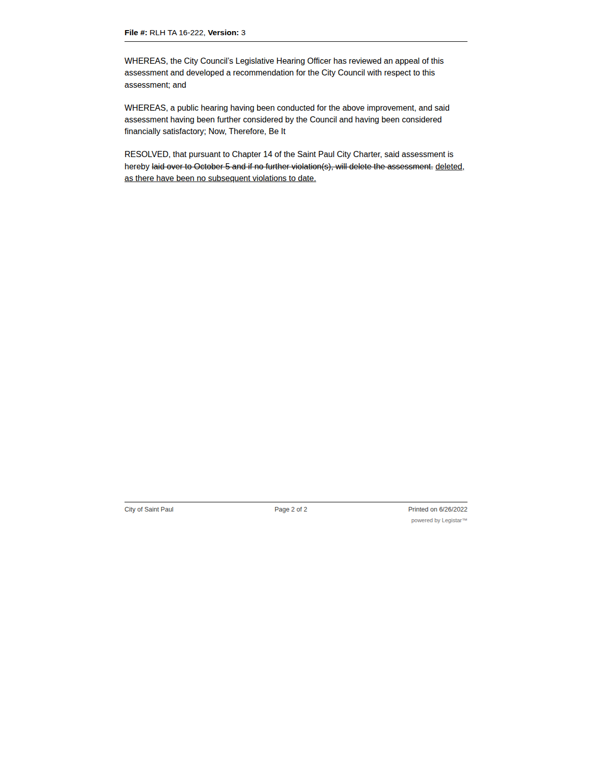File #: RLH TA 16-222, Version: 3
WHEREAS, the City Council’s Legislative Hearing Officer has reviewed an appeal of this assessment and developed a recommendation for the City Council with respect to this assessment; and
WHEREAS, a public hearing having been conducted for the above improvement, and said assessment having been further considered by the Council and having been considered financially satisfactory; Now, Therefore, Be It
RESOLVED, that pursuant to Chapter 14 of the Saint Paul City Charter, said assessment is hereby laid over to October 5 and if no further violation(s), will delete the assessment. deleted, as there have been no subsequent violations to date.
City of Saint Paul Page 2 of 2 Printed on 6/26/2022
powered by Legistar™